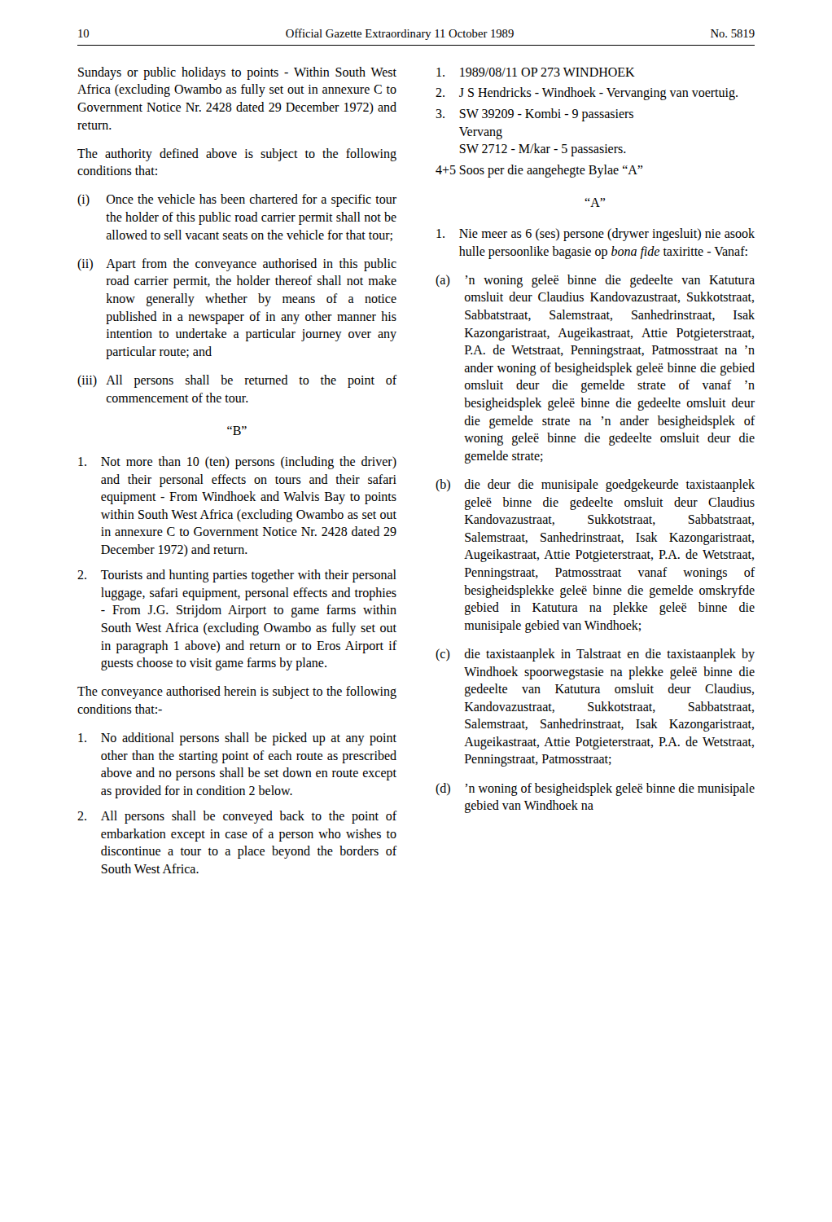10 Official Gazette Extraordinary 11 October 1989 No. 5819
Sundays or public holidays to points - Within South West Africa (excluding Owambo as fully set out in annexure C to Government Notice Nr. 2428 dated 29 December 1972) and return.
The authority defined above is subject to the following conditions that:
(i) Once the vehicle has been chartered for a specific tour the holder of this public road carrier permit shall not be allowed to sell vacant seats on the vehicle for that tour;
(ii) Apart from the conveyance authorised in this public road carrier permit, the holder thereof shall not make know generally whether by means of a notice published in a newspaper of in any other manner his intention to undertake a particular journey over any particular route; and
(iii) All persons shall be returned to the point of commencement of the tour.
“B”
1. Not more than 10 (ten) persons (including the driver) and their personal effects on tours and their safari equipment - From Windhoek and Walvis Bay to points within South West Africa (excluding Owambo as set out in annexure C to Government Notice Nr. 2428 dated 29 December 1972) and return.
2. Tourists and hunting parties together with their personal luggage, safari equipment, personal effects and trophies - From J.G. Strijdom Airport to game farms within South West Africa (excluding Owambo as fully set out in paragraph 1 above) and return or to Eros Airport if guests choose to visit game farms by plane.
The conveyance authorised herein is subject to the following conditions that:-
1. No additional persons shall be picked up at any point other than the starting point of each route as prescribed above and no persons shall be set down en route except as provided for in condition 2 below.
2. All persons shall be conveyed back to the point of embarkation except in case of a person who wishes to discontinue a tour to a place beyond the borders of South West Africa.
1. 1989/08/11 OP 273 WINDHOEK
2. J S Hendricks - Windhoek - Vervanging van voertuig.
3. SW 39209 - Kombi - 9 passasiers
Vervang
SW 2712 - M/kar - 5 passasiers.
4+5 Soos per die aangehegte Bylae “A”
“A”
1. Nie meer as 6 (ses) persone (drywer ingesluit) nie asook hulle persoonlike bagasie op bona fide taxiritte - Vanaf:
(a)’n woning geleë binne die gedeelte van Katutura omsluit deur Claudius Kandovazustraat, Sukkotstraat, Sabbatstraat, Salemstraat, Sanhedrinstraat, Isak Kazongaristraat, Augeikastraat, Attie Potgieterstraat, P.A. de Wetstraat, Penningstraat, Patmosstraat na ’n ander woning of besigheidsplek geleë binne die gebied omsluit deur die gemelde strate of vanaf ’n besigheidsplek geleë binne die gedeelte omsluit deur die gemelde strate na ’n ander besigheidsplek of woning geleë binne die gedeelte omsluit deur die gemelde strate;
(b) die deur die munisipale goedgekeurde taxistaanplek geleë binne die gedeelte omsluit deur Claudius Kandovazustraat, Sukkotstraat, Sabbatstraat, Salemstraat, Sanhedrinstraat, Isak Kazongaristraat, Augeikastraat, Attie Potgieterstraat, P.A. de Wetstraat, Penningstraat, Patmosstraat vanaf wonings of besigheidsplekke geleë binne die gemelde omskryfde gebied in Katutura na plekke geleë binne die munisipale gebied van Windhoek;
(c) die taxistaanplek in Talstraat en die taxistaanplek by Windhoek spoorwegstasie na plekke geleë binne die gedeelte van Katutura omsluit deur Claudius, Kandovazustraat, Sukkotstraat, Sabbatstraat, Salemstraat, Sanhedrinstraat, Isak Kazongaristraat, Augeikastraat, Attie Potgieterstraat, P.A. de Wetstraat, Penningstraat, Patmosstraat;
(d)’n woning of besigheidsplek geleë binne die munisipale gebied van Windhoek na